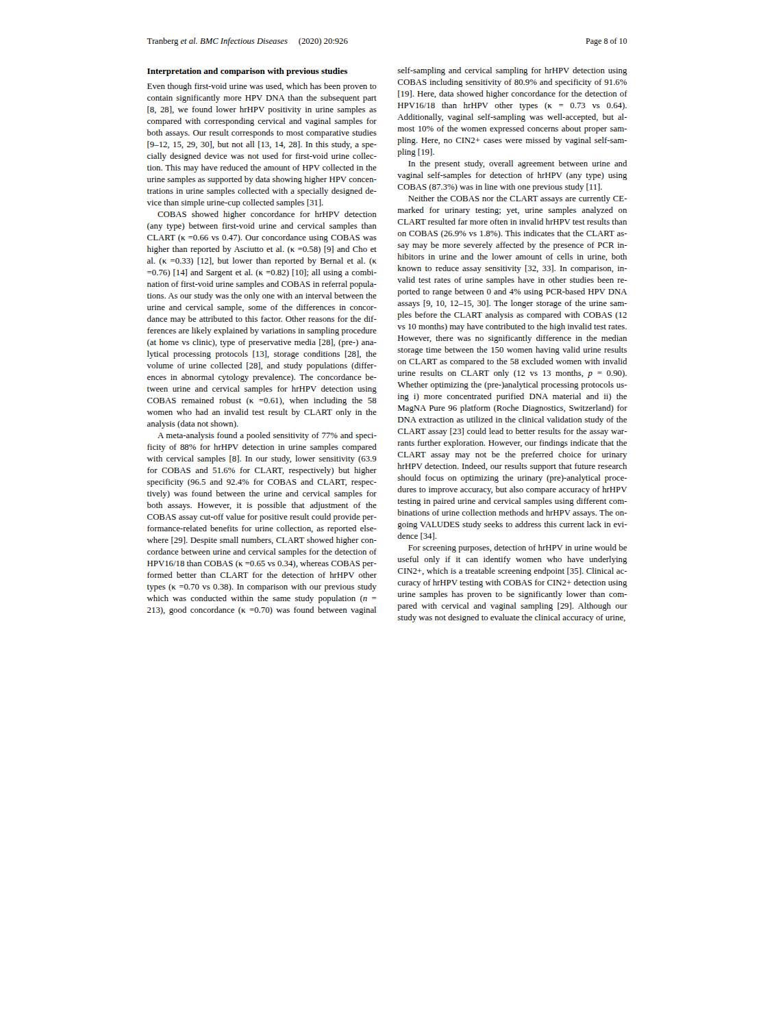Tranberg et al. BMC Infectious Diseases (2020) 20:926
Page 8 of 10
Interpretation and comparison with previous studies
Even though first-void urine was used, which has been proven to contain significantly more HPV DNA than the subsequent part [8, 28], we found lower hrHPV positivity in urine samples as compared with corresponding cervical and vaginal samples for both assays. Our result corresponds to most comparative studies [9–12, 15, 29, 30], but not all [13, 14, 28]. In this study, a specially designed device was not used for first-void urine collection. This may have reduced the amount of HPV collected in the urine samples as supported by data showing higher HPV concentrations in urine samples collected with a specially designed device than simple urine-cup collected samples [31].
COBAS showed higher concordance for hrHPV detection (any type) between first-void urine and cervical samples than CLART (κ =0.66 vs 0.47). Our concordance using COBAS was higher than reported by Asciutto et al. (κ =0.58) [9] and Cho et al. (κ =0.33) [12], but lower than reported by Bernal et al. (κ =0.76) [14] and Sargent et al. (κ =0.82) [10]; all using a combination of first-void urine samples and COBAS in referral populations. As our study was the only one with an interval between the urine and cervical sample, some of the differences in concordance may be attributed to this factor. Other reasons for the differences are likely explained by variations in sampling procedure (at home vs clinic), type of preservative media [28], (pre-) analytical processing protocols [13], storage conditions [28], the volume of urine collected [28], and study populations (differences in abnormal cytology prevalence). The concordance between urine and cervical samples for hrHPV detection using COBAS remained robust (κ =0.61), when including the 58 women who had an invalid test result by CLART only in the analysis (data not shown).
A meta-analysis found a pooled sensitivity of 77% and specificity of 88% for hrHPV detection in urine samples compared with cervical samples [8]. In our study, lower sensitivity (63.9 for COBAS and 51.6% for CLART, respectively) but higher specificity (96.5 and 92.4% for COBAS and CLART, respectively) was found between the urine and cervical samples for both assays. However, it is possible that adjustment of the COBAS assay cut-off value for positive result could provide performance-related benefits for urine collection, as reported elsewhere [29]. Despite small numbers, CLART showed higher concordance between urine and cervical samples for the detection of HPV16/18 than COBAS (κ =0.65 vs 0.34), whereas COBAS performed better than CLART for the detection of hrHPV other types (κ =0.70 vs 0.38). In comparison with our previous study which was conducted within the same study population (n = 213), good concordance (κ =0.70) was found between vaginal self-sampling and cervical sampling for hrHPV detection using COBAS including sensitivity of 80.9% and specificity of 91.6% [19]. Here, data showed higher concordance for the detection of HPV16/18 than hrHPV other types (κ = 0.73 vs 0.64). Additionally, vaginal self-sampling was well-accepted, but almost 10% of the women expressed concerns about proper sampling. Here, no CIN2+ cases were missed by vaginal self-sampling [19].
In the present study, overall agreement between urine and vaginal self-samples for detection of hrHPV (any type) using COBAS (87.3%) was in line with one previous study [11].
Neither the COBAS nor the CLART assays are currently CE-marked for urinary testing; yet, urine samples analyzed on CLART resulted far more often in invalid hrHPV test results than on COBAS (26.9% vs 1.8%). This indicates that the CLART assay may be more severely affected by the presence of PCR inhibitors in urine and the lower amount of cells in urine, both known to reduce assay sensitivity [32, 33]. In comparison, invalid test rates of urine samples have in other studies been reported to range between 0 and 4% using PCR-based HPV DNA assays [9, 10, 12–15, 30]. The longer storage of the urine samples before the CLART analysis as compared with COBAS (12 vs 10 months) may have contributed to the high invalid test rates. However, there was no significantly difference in the median storage time between the 150 women having valid urine results on CLART as compared to the 58 excluded women with invalid urine results on CLART only (12 vs 13 months, p = 0.90). Whether optimizing the (pre-)analytical processing protocols using i) more concentrated purified DNA material and ii) the MagNA Pure 96 platform (Roche Diagnostics, Switzerland) for DNA extraction as utilized in the clinical validation study of the CLART assay [23] could lead to better results for the assay warrants further exploration. However, our findings indicate that the CLART assay may not be the preferred choice for urinary hrHPV detection. Indeed, our results support that future research should focus on optimizing the urinary (pre)-analytical procedures to improve accuracy, but also compare accuracy of hrHPV testing in paired urine and cervical samples using different combinations of urine collection methods and hrHPV assays. The ongoing VALUDES study seeks to address this current lack in evidence [34].
For screening purposes, detection of hrHPV in urine would be useful only if it can identify women who have underlying CIN2+, which is a treatable screening endpoint [35]. Clinical accuracy of hrHPV testing with COBAS for CIN2+ detection using urine samples has proven to be significantly lower than compared with cervical and vaginal sampling [29]. Although our study was not designed to evaluate the clinical accuracy of urine,